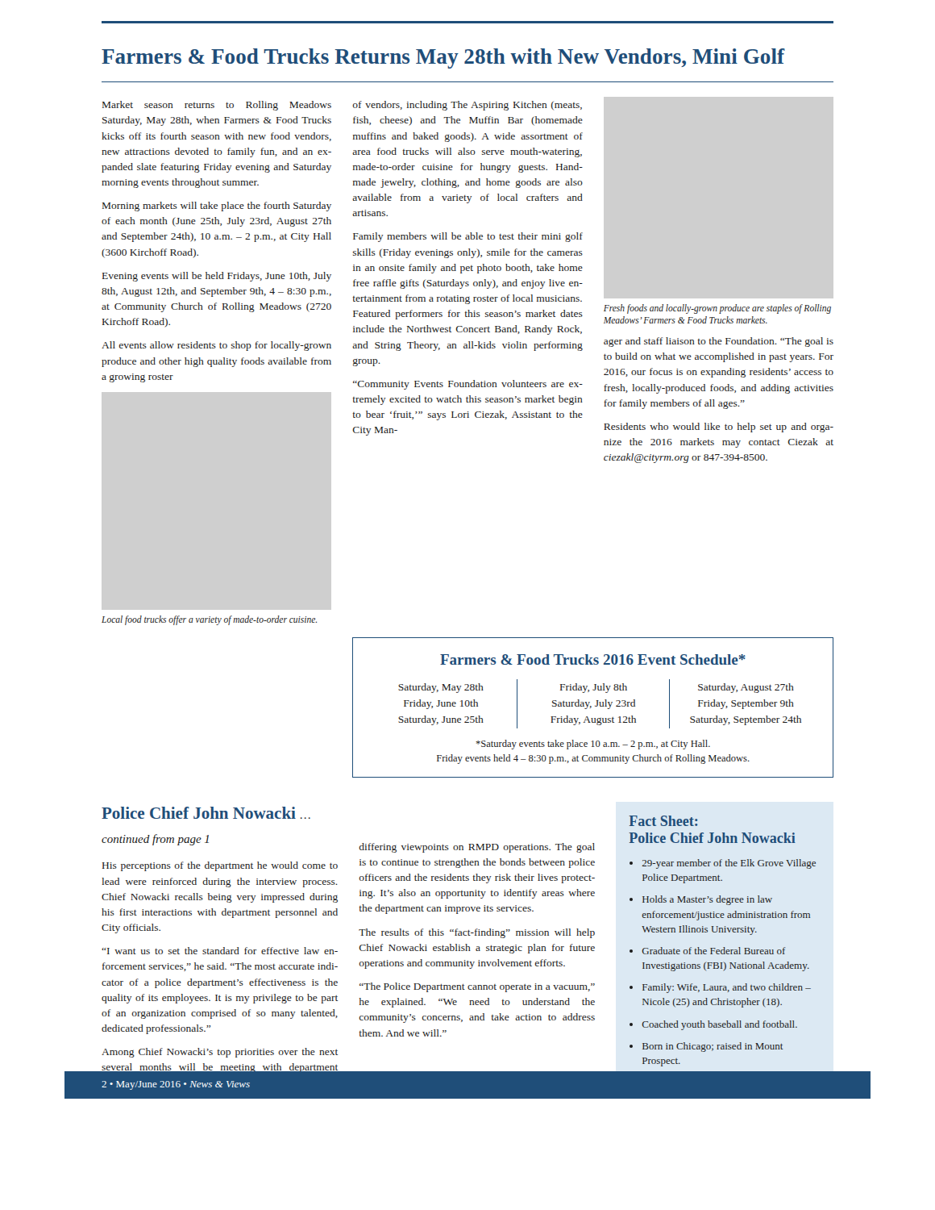Farmers & Food Trucks Returns May 28th with New Vendors, Mini Golf
Market season returns to Rolling Meadows Saturday, May 28th, when Farmers & Food Trucks kicks off its fourth season with new food vendors, new attractions devoted to family fun, and an expanded slate featuring Friday evening and Saturday morning events throughout summer.
Morning markets will take place the fourth Saturday of each month (June 25th, July 23rd, August 27th and September 24th), 10 a.m. – 2 p.m., at City Hall (3600 Kirchoff Road).
Evening events will be held Fridays, June 10th, July 8th, August 12th, and September 9th, 4 – 8:30 p.m., at Community Church of Rolling Meadows (2720 Kirchoff Road).
All events allow residents to shop for locally-grown produce and other high quality foods available from a growing roster
Local food trucks offer a variety of made-to-order cuisine.
of vendors, including The Aspiring Kitchen (meats, fish, cheese) and The Muffin Bar (homemade muffins and baked goods). A wide assortment of area food trucks will also serve mouth-watering, made-to-order cuisine for hungry guests. Hand-made jewelry, clothing, and home goods are also available from a variety of local crafters and artisans.
Family members will be able to test their mini golf skills (Friday evenings only), smile for the cameras in an onsite family and pet photo booth, take home free raffle gifts (Saturdays only), and enjoy live entertainment from a rotating roster of local musicians. Featured performers for this season’s market dates include the Northwest Concert Band, Randy Rock, and String Theory, an all-kids violin performing group.
“Community Events Foundation volunteers are extremely excited to watch this season’s market begin to bear ‘fruit,’” says Lori Ciezak, Assistant to the City Man-
Fresh foods and locally-grown produce are staples of Rolling Meadows’ Farmers & Food Trucks markets.
ager and staff liaison to the Foundation. “The goal is to build on what we accomplished in past years. For 2016, our focus is on expanding residents’ access to fresh, locally-produced foods, and adding activities for family members of all ages.”
Residents who would like to help set up and organize the 2016 markets may contact Ciezak at ciezakl@cityrm.org or 847-394-8500.
Farmers & Food Trucks 2016 Event Schedule*
Saturday, May 28th
Friday, June 10th
Saturday, June 25th
Friday, July 8th
Saturday, July 23rd
Friday, August 12th
Saturday, August 27th
Friday, September 9th
Saturday, September 24th
*Saturday events take place 10 a.m. – 2 p.m., at City Hall.
Friday events held 4 – 8:30 p.m., at Community Church of Rolling Meadows.
Police Chief John Nowacki …continued from page 1
His perceptions of the department he would come to lead were reinforced during the interview process. Chief Nowacki recalls being very impressed during his first interactions with department personnel and City officials.
“I want us to set the standard for effective law enforcement services,” he said. “The most accurate indicator of a police department’s effectiveness is the quality of its employees. It is my privilege to be part of an organization comprised of so many talented, dedicated professionals.”
Among Chief Nowacki’s top priorities over the next several months will be meeting with department members, City leaders, and community groups to hear
differing viewpoints on RMPD operations. The goal is to continue to strengthen the bonds between police officers and the residents they risk their lives protecting. It’s also an opportunity to identify areas where the department can improve its services.
The results of this “fact-finding” mission will help Chief Nowacki establish a strategic plan for future operations and community involvement efforts.
“The Police Department cannot operate in a vacuum,” he explained. “We need to understand the community’s concerns, and take action to address them. And we will.”
Fact Sheet:
Police Chief John Nowacki
29-year member of the Elk Grove Village Police Department.
Holds a Master’s degree in law enforcement/justice administration from Western Illinois University.
Graduate of the Federal Bureau of Investigations (FBI) National Academy.
Family: Wife, Laura, and two children – Nicole (25) and Christopher (18).
Coached youth baseball and football.
Born in Chicago; raised in Mount Prospect.
2 • May/June 2016 • News & Views